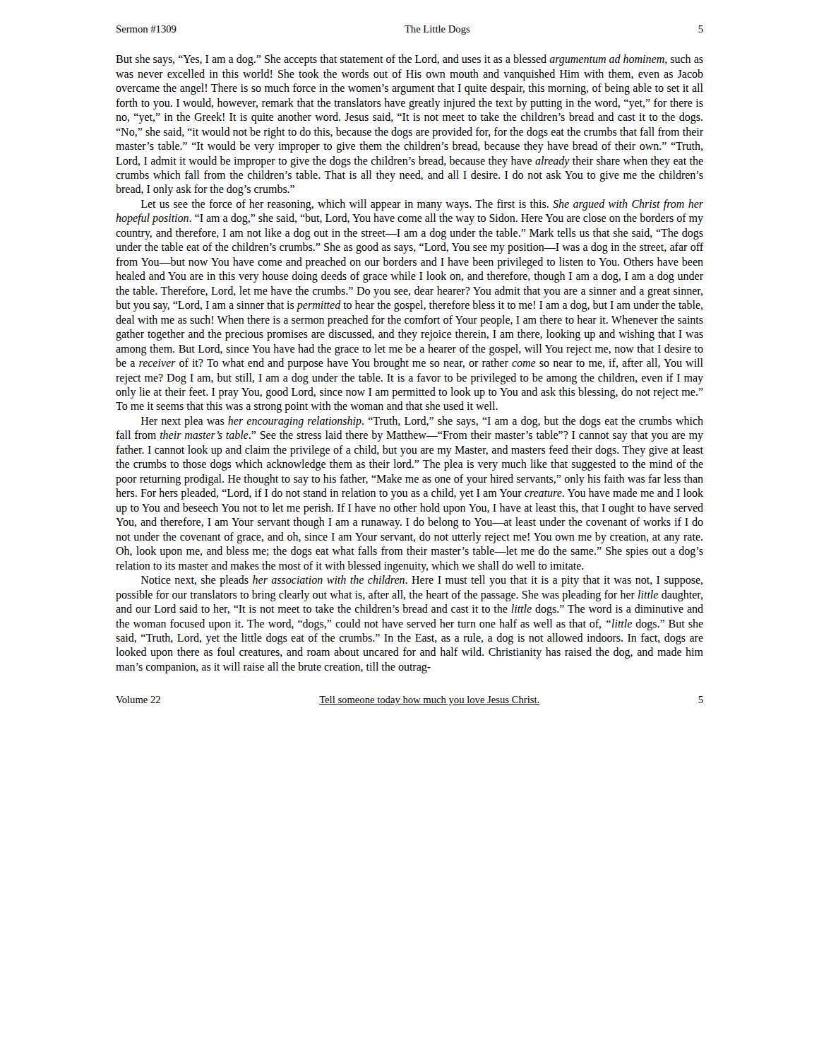Sermon #1309 The Little Dogs 5
But she says, “Yes, I am a dog.” She accepts that statement of the Lord, and uses it as a blessed argumentum ad hominem, such as was never excelled in this world! She took the words out of His own mouth and vanquished Him with them, even as Jacob overcame the angel! There is so much force in the women’s argument that I quite despair, this morning, of being able to set it all forth to you. I would, however, remark that the translators have greatly injured the text by putting in the word, “yet,” for there is no, “yet,” in the Greek! It is quite another word. Jesus said, “It is not meet to take the children’s bread and cast it to the dogs. “No,” she said, “it would not be right to do this, because the dogs are provided for, for the dogs eat the crumbs that fall from their master’s table.” “It would be very improper to give them the children’s bread, because they have bread of their own.” “Truth, Lord, I admit it would be improper to give the dogs the children’s bread, because they have already their share when they eat the crumbs which fall from the children’s table. That is all they need, and all I desire. I do not ask You to give me the children’s bread, I only ask for the dog’s crumbs.”
Let us see the force of her reasoning, which will appear in many ways. The first is this. She argued with Christ from her hopeful position. “I am a dog,” she said, “but, Lord, You have come all the way to Sidon. Here You are close on the borders of my country, and therefore, I am not like a dog out in the street—I am a dog under the table.” Mark tells us that she said, “The dogs under the table eat of the children’s crumbs.” She as good as says, “Lord, You see my position—I was a dog in the street, afar off from You—but now You have come and preached on our borders and I have been privileged to listen to You. Others have been healed and You are in this very house doing deeds of grace while I look on, and therefore, though I am a dog, I am a dog under the table. Therefore, Lord, let me have the crumbs.” Do you see, dear hearer? You admit that you are a sinner and a great sinner, but you say, “Lord, I am a sinner that is permitted to hear the gospel, therefore bless it to me! I am a dog, but I am under the table, deal with me as such! When there is a sermon preached for the comfort of Your people, I am there to hear it. Whenever the saints gather together and the precious promises are discussed, and they rejoice therein, I am there, looking up and wishing that I was among them. But Lord, since You have had the grace to let me be a hearer of the gospel, will You reject me, now that I desire to be a receiver of it? To what end and purpose have You brought me so near, or rather come so near to me, if, after all, You will reject me? Dog I am, but still, I am a dog under the table. It is a favor to be privileged to be among the children, even if I may only lie at their feet. I pray You, good Lord, since now I am permitted to look up to You and ask this blessing, do not reject me.” To me it seems that this was a strong point with the woman and that she used it well.
Her next plea was her encouraging relationship. “Truth, Lord,” she says, “I am a dog, but the dogs eat the crumbs which fall from their master’s table.” See the stress laid there by Matthew—“From their master’s table”? I cannot say that you are my father. I cannot look up and claim the privilege of a child, but you are my Master, and masters feed their dogs. They give at least the crumbs to those dogs which acknowledge them as their lord.” The plea is very much like that suggested to the mind of the poor returning prodigal. He thought to say to his father, “Make me as one of your hired servants,” only his faith was far less than hers. For hers pleaded, “Lord, if I do not stand in relation to you as a child, yet I am Your creature. You have made me and I look up to You and beseech You not to let me perish. If I have no other hold upon You, I have at least this, that I ought to have served You, and therefore, I am Your servant though I am a runaway. I do belong to You—at least under the covenant of works if I do not under the covenant of grace, and oh, since I am Your servant, do not utterly reject me! You own me by creation, at any rate. Oh, look upon me, and bless me; the dogs eat what falls from their master’s table—let me do the same.” She spies out a dog’s relation to its master and makes the most of it with blessed ingenuity, which we shall do well to imitate.
Notice next, she pleads her association with the children. Here I must tell you that it is a pity that it was not, I suppose, possible for our translators to bring clearly out what is, after all, the heart of the passage. She was pleading for her little daughter, and our Lord said to her, “It is not meet to take the children’s bread and cast it to the little dogs.” The word is a diminutive and the woman focused upon it. The word, “dogs,” could not have served her turn one half as well as that of, “little dogs.” But she said, “Truth, Lord, yet the little dogs eat of the crumbs.” In the East, as a rule, a dog is not allowed indoors. In fact, dogs are looked upon there as foul creatures, and roam about uncared for and half wild. Christianity has raised the dog, and made him man’s companion, as it will raise all the brute creation, till the outrag-
Volume 22 Tell someone today how much you love Jesus Christ. 5